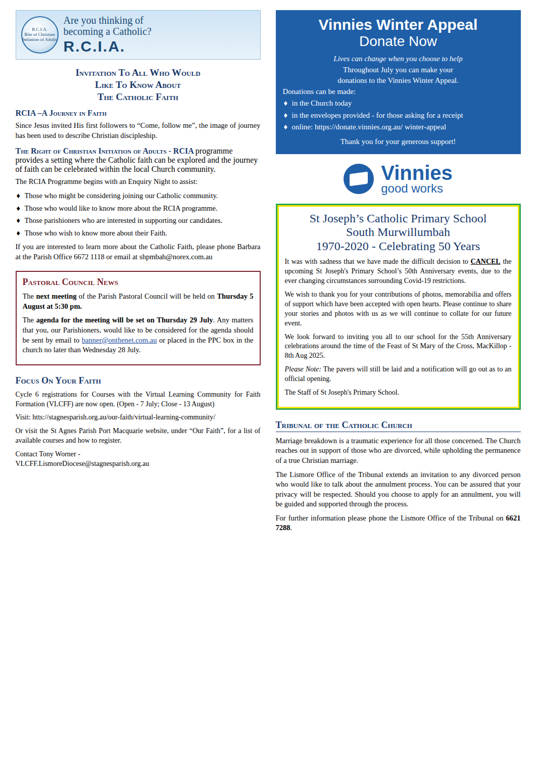R.C.I.A.
Rite of Christian Initiation of Adults
Are you thinking of
becoming a Catholic?
R.C.I.A.
Invitation To All Who Would
Like To Know About
The Catholic Faith
RCIA –A Journey in Faith
Since Jesus invited His first followers to “Come, follow me”, the image of journey has been used to describe Christian discipleship.
The Right of Christian Initiation of Adults - RCIA programme provides a setting where the Catholic faith can be explored and the journey of faith can be celebrated within the local Church community.
The RCIA Programme begins with an Enquiry Night to assist:
Those who might be considering joining our Catholic community.
Those who would like to know more about the RCIA programme.
Those parishioners who are interested in supporting our candidates.
Those who wish to know more about their Faith.
If you are interested to learn more about the Catholic Faith, please phone Barbara at the Parish Office 6672 1118 or email at shpmbah@norex.com.au
Pastoral Council News
The next meeting of the Parish Pastoral Council will be held on Thursday 5 August at 5:30 pm.
The agenda for the meeting will be set on Thursday 29 July. Any matters that you, our Parishioners, would like to be considered for the agenda should be sent by email to banner@onthenet.com.au or placed in the PPC box in the church no later than Wednesday 28 July.
Focus On Your Faith
Cycle 6 registrations for Courses with the Virtual Learning Community for Faith Formation (VLCFF) are now open. (Open - 7 July; Close - 13 August)
Visit: htts://stagnesparish.org.au/our-faith/virtual-learning-community/
Or visit the St Agnes Parish Port Macquarie website, under “Our Faith”, for a list of available courses and how to register.
Contact Tony Worner -
VLCFF.LismoreDiocese@stagnesparish.org.au
Vinnies Winter Appeal
Donate Now
Lives can change when you choose to help
Throughout July you can make your
donations to the Vinnies Winter Appeal.
Donations can be made:
in the Church today
in the envelopes provided - for those asking for a receipt
online: https://donate.vinnies.org.au/ winter-appeal
Thank you for your generous support!
Vinnies
good works
St Joseph’s Catholic Primary School
South Murwillumbah
1970-2020 - Celebrating 50 Years
It was with sadness that we have made the difficult decision to CANCEL the upcoming St Joseph's Primary School’s 50th Anniversary events, due to the ever changing circumstances surrounding Covid-19 restrictions.
We wish to thank you for your contributions of photos, memorabilia and offers of support which have been accepted with open hearts. Please continue to share your stories and photos with us as we will continue to collate for our future event.
We look forward to inviting you all to our school for the 55th Anniversary celebrations around the time of the Feast of St Mary of the Cross, MacKillop - 8th Aug 2025.
Please Note: The pavers will still be laid and a notification will go out as to an official opening.
The Staff of St Joseph's Primary School.
Tribunal of the Catholic Church
Marriage breakdown is a traumatic experience for all those concerned. The Church reaches out in support of those who are divorced, while upholding the permanence of a true Christian marriage.
The Lismore Office of the Tribunal extends an invitation to any divorced person who would like to talk about the annulment process. You can be assured that your privacy will be respected. Should you choose to apply for an annulment, you will be guided and supported through the process.
For further information please phone the Lismore Office of the Tribunal on 6621 7288.